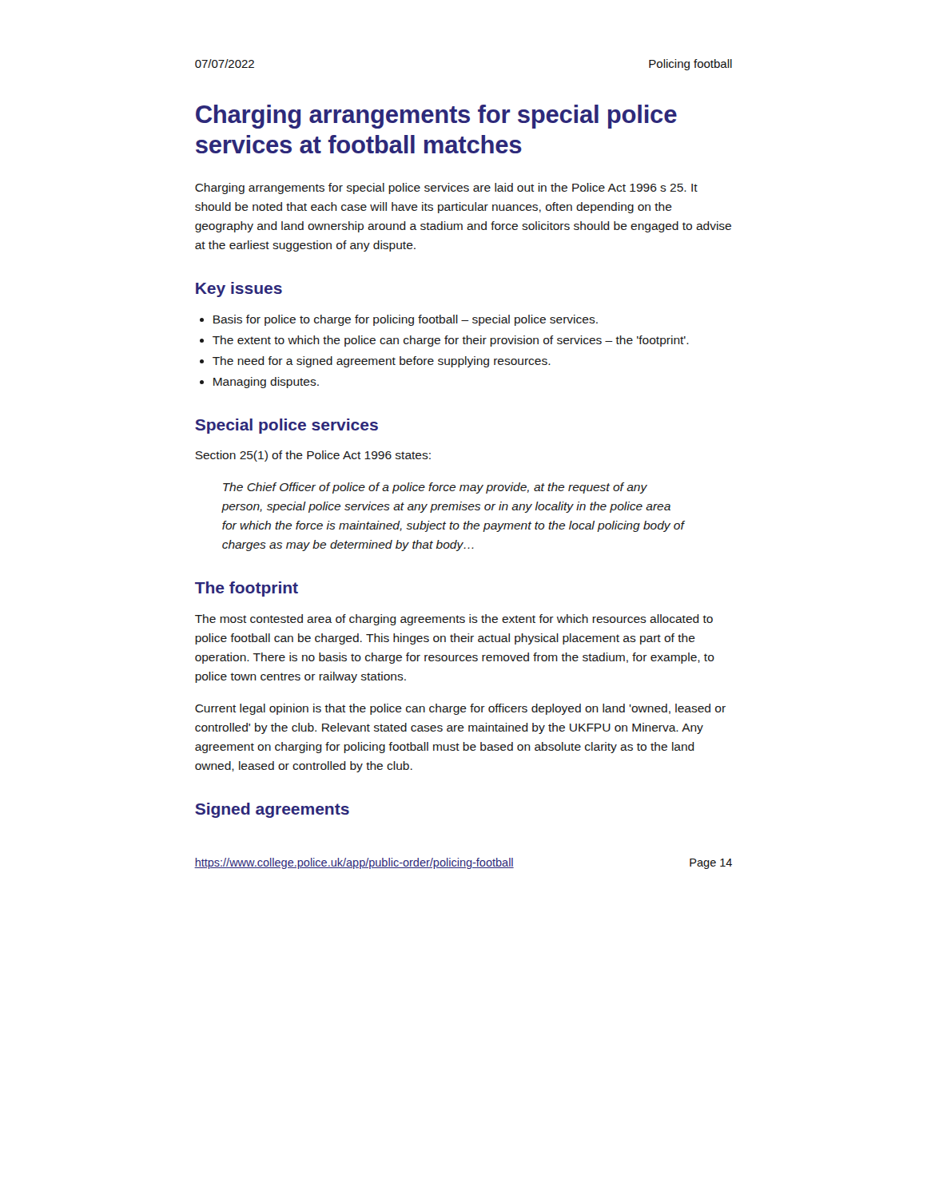07/07/2022 Policing football
Charging arrangements for special police services at football matches
Charging arrangements for special police services are laid out in the Police Act 1996 s 25. It should be noted that each case will have its particular nuances, often depending on the geography and land ownership around a stadium and force solicitors should be engaged to advise at the earliest suggestion of any dispute.
Key issues
Basis for police to charge for policing football – special police services.
The extent to which the police can charge for their provision of services – the 'footprint'.
The need for a signed agreement before supplying resources.
Managing disputes.
Special police services
Section 25(1) of the Police Act 1996 states:
The Chief Officer of police of a police force may provide, at the request of any person, special police services at any premises or in any locality in the police area for which the force is maintained, subject to the payment to the local policing body of charges as may be determined by that body…
The footprint
The most contested area of charging agreements is the extent for which resources allocated to police football can be charged. This hinges on their actual physical placement as part of the operation. There is no basis to charge for resources removed from the stadium, for example, to police town centres or railway stations.
Current legal opinion is that the police can charge for officers deployed on land 'owned, leased or controlled' by the club. Relevant stated cases are maintained by the UKFPU on Minerva. Any agreement on charging for policing football must be based on absolute clarity as to the land owned, leased or controlled by the club.
Signed agreements
https://www.college.police.uk/app/public-order/policing-football Page 14